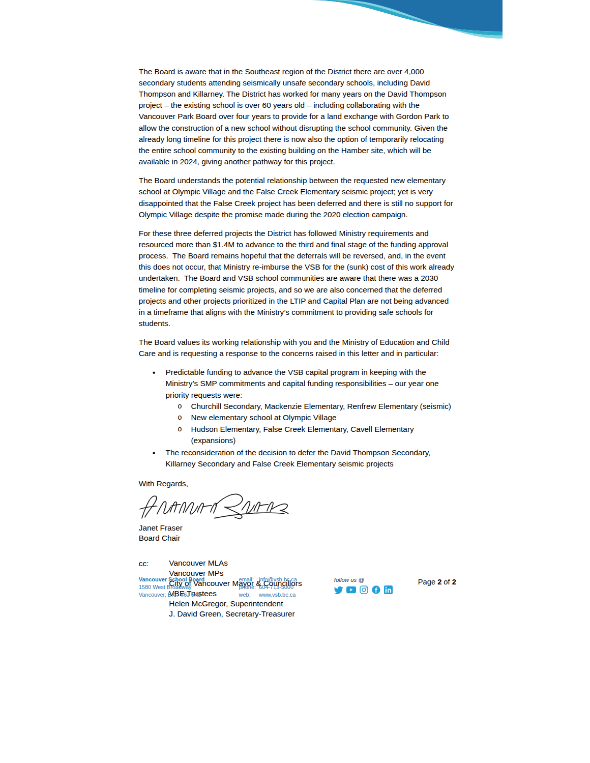The Board is aware that in the Southeast region of the District there are over 4,000 secondary students attending seismically unsafe secondary schools, including David Thompson and Killarney. The District has worked for many years on the David Thompson project – the existing school is over 60 years old – including collaborating with the Vancouver Park Board over four years to provide for a land exchange with Gordon Park to allow the construction of a new school without disrupting the school community. Given the already long timeline for this project there is now also the option of temporarily relocating the entire school community to the existing building on the Hamber site, which will be available in 2024, giving another pathway for this project.
The Board understands the potential relationship between the requested new elementary school at Olympic Village and the False Creek Elementary seismic project; yet is very disappointed that the False Creek project has been deferred and there is still no support for Olympic Village despite the promise made during the 2020 election campaign.
For these three deferred projects the District has followed Ministry requirements and resourced more than $1.4M to advance to the third and final stage of the funding approval process. The Board remains hopeful that the deferrals will be reversed, and, in the event this does not occur, that Ministry re-imburse the VSB for the (sunk) cost of this work already undertaken. The Board and VSB school communities are aware that there was a 2030 timeline for completing seismic projects, and so we are also concerned that the deferred projects and other projects prioritized in the LTIP and Capital Plan are not being advanced in a timeframe that aligns with the Ministry’s commitment to providing safe schools for students.
The Board values its working relationship with you and the Ministry of Education and Child Care and is requesting a response to the concerns raised in this letter and in particular:
Predictable funding to advance the VSB capital program in keeping with the Ministry’s SMP commitments and capital funding responsibilities – our year one priority requests were:
Churchill Secondary, Mackenzie Elementary, Renfrew Elementary (seismic)
New elementary school at Olympic Village
Hudson Elementary, False Creek Elementary, Cavell Elementary (expansions)
The reconsideration of the decision to defer the David Thompson Secondary, Killarney Secondary and False Creek Elementary seismic projects
With Regards,
Janet Fraser
Board Chair
cc:
Vancouver MLAs
Vancouver MPs
City of Vancouver Mayor & Councillors
VBE Trustees
Helen McGregor, Superintendent
J. David Green, Secretary-Treasurer
Vancouver School Board
1580 West Broadway
Vancouver, B.C. V6J 5K8
| email: | info@vsb.bc.ca |
| phone: | 604-713-5000 |
| web: | www.vsb.bc.ca |
follow us @
Page 2 of 2